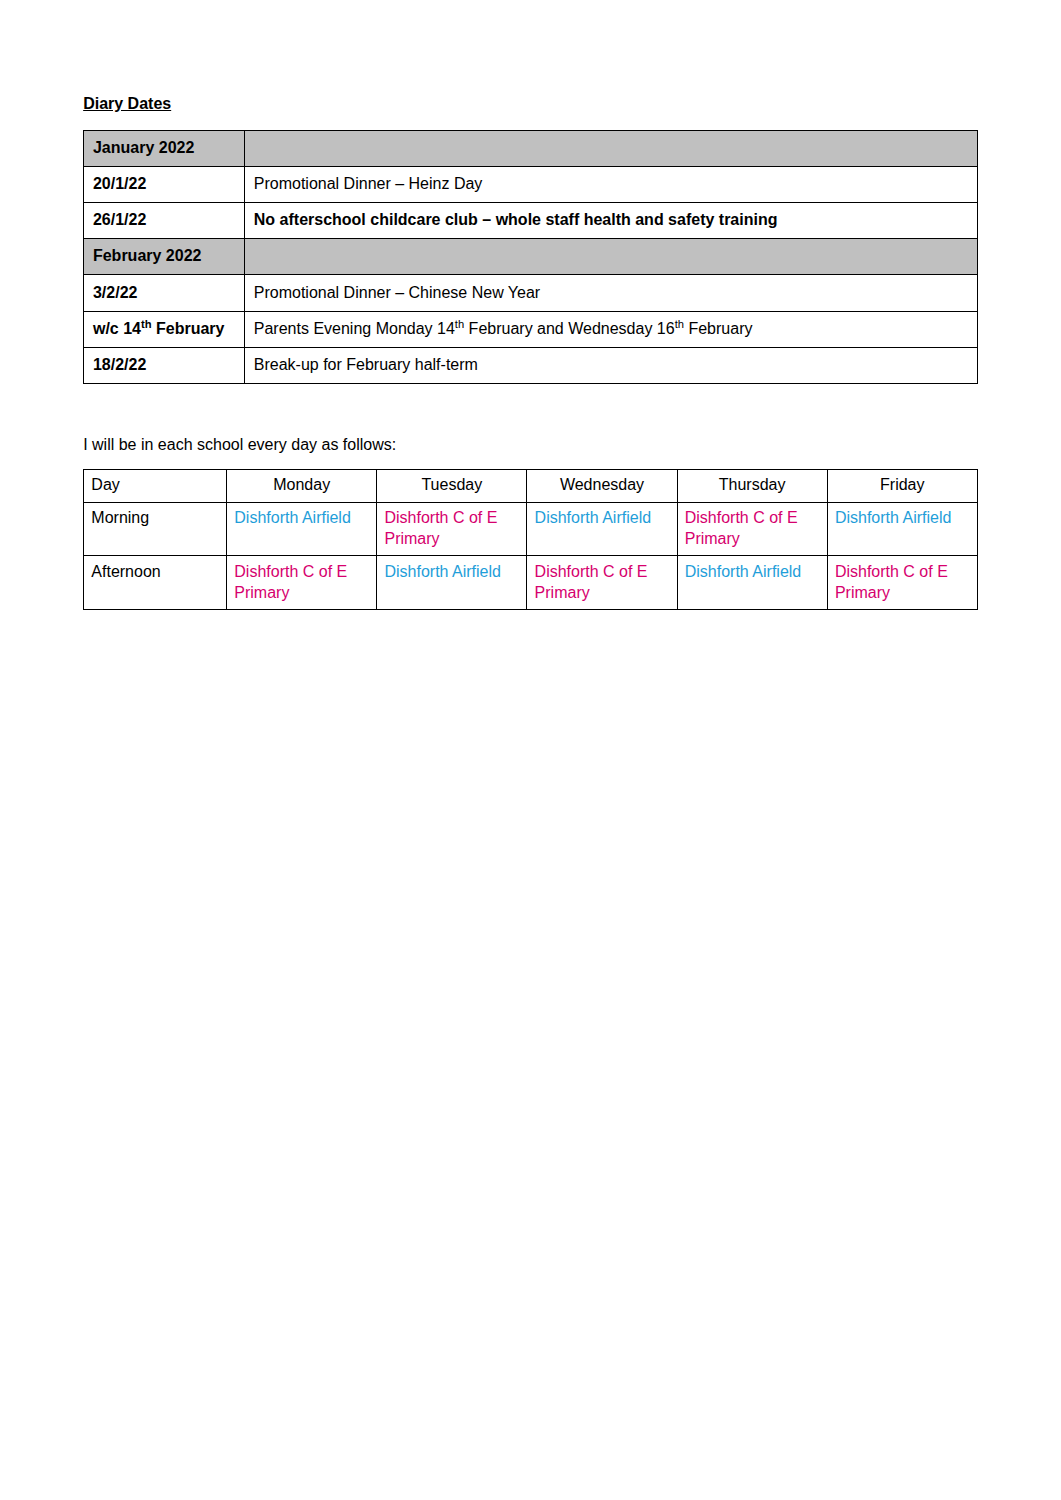Diary Dates
| January 2022 | |
| 20/1/22 | Promotional Dinner – Heinz Day |
| 26/1/22 | No afterschool childcare club – whole staff health and safety training |
| February 2022 | |
| 3/2/22 | Promotional Dinner – Chinese New Year |
| w/c 14 th February | Parents Evening Monday 14 th February and Wednesday 16 th February |
| 18/2/22 | Break-up for February half-term |
I will be in each school every day as follows:
| Day | Monday | Tuesday | Wednesday | Thursday | Friday |
| Morning | Dishforth Airfield | Dishforth C of E Primary | Dishforth Airfield | Dishforth C of E Primary | Dishforth Airfield |
| Afternoon | Dishforth C of E Primary | Dishforth Airfield | Dishforth C of E Primary | Dishforth Airfield | Dishforth C of E Primary |